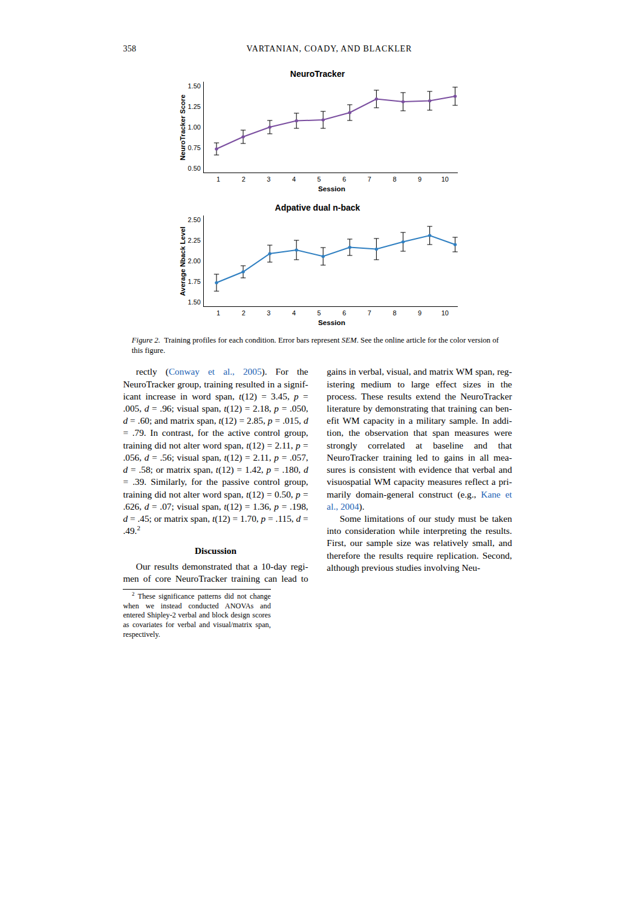358 Vartanian, Coady, and Blackler
NeuroTracker
NeuroTracker Score
1.501.251.000.750.50
12345678910
Session
Adpative dual n-back
Average Nback Level
2.502.252.001.751.50
12345678910
Session
Figure 2. Training profiles for each condition. Error bars represent SEM. See the online article for the color version of this figure.
rectly (Conway et al., 2005). For the NeuroTracker group, training resulted in a significant increase in word span, t(12) = 3.45, p = .005, d = .96; visual span, t(12) = 2.18, p = .050, d = .60; and matrix span, t(12) = 2.85, p = .015, d = .79. In contrast, for the active control group, training did not alter word span, t(12) = 2.11, p = .056, d = .56; visual span, t(12) = 2.11, p = .057, d = .58; or matrix span, t(12) = 1.42, p = .180, d = .39. Similarly, for the passive control group, training did not alter word span, t(12) = 0.50, p = .626, d = .07; visual span, t(12) = 1.36, p = .198, d = .45; or matrix span, t(12) = 1.70, p = .115, d = .49.2
Discussion
Our results demonstrated that a 10-day regimen of core NeuroTracker training can lead to gains in verbal, visual, and matrix WM span, registering medium to large effect sizes in the process. These results extend the NeuroTracker literature by demonstrating that training can benefit WM capacity in a military sample. In addition, the observation that span measures were strongly correlated at baseline and that NeuroTracker training led to gains in all measures is consistent with evidence that verbal and visuospatial WM capacity measures reflect a primarily domain-general construct (e.g., Kane et al., 2004).
Some limitations of our study must be taken into consideration while interpreting the results. First, our sample size was relatively small, and therefore the results require replication. Second, although previous studies involving Neu-
2 These significance patterns did not change when we instead conducted ANOVAs and entered Shipley-2 verbal and block design scores as covariates for verbal and visual/matrix span, respectively.